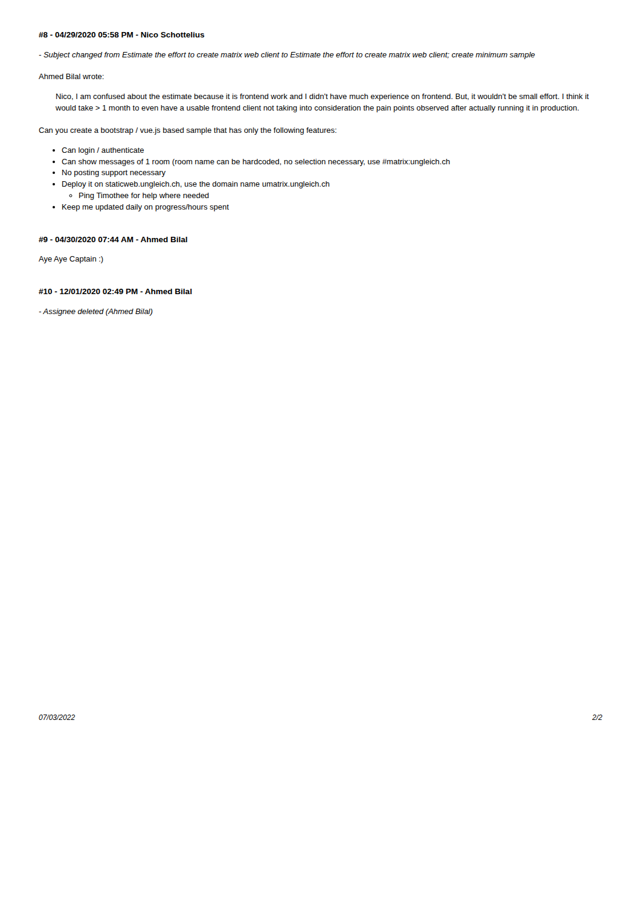#8 - 04/29/2020 05:58 PM - Nico Schottelius
- Subject changed from Estimate the effort to create matrix web client to Estimate the effort to create matrix web client; create minimum sample
Ahmed Bilal wrote:
Nico, I am confused about the estimate because it is frontend work and I didn't have much experience on frontend. But, it wouldn't be small effort. I think it would take > 1 month to even have a usable frontend client not taking into consideration the pain points observed after actually running it in production.
Can you create a bootstrap / vue.js based sample that has only the following features:
Can login / authenticate
Can show messages of 1 room (room name can be hardcoded, no selection necessary, use #matrix:ungleich.ch
No posting support necessary
Deploy it on staticweb.ungleich.ch, use the domain name umatrix.ungleich.ch
Ping Timothee for help where needed
Keep me updated daily on progress/hours spent
#9 - 04/30/2020 07:44 AM - Ahmed Bilal
Aye Aye Captain :)
#10 - 12/01/2020 02:49 PM - Ahmed Bilal
- Assignee deleted (Ahmed Bilal)
07/03/2022 2/2